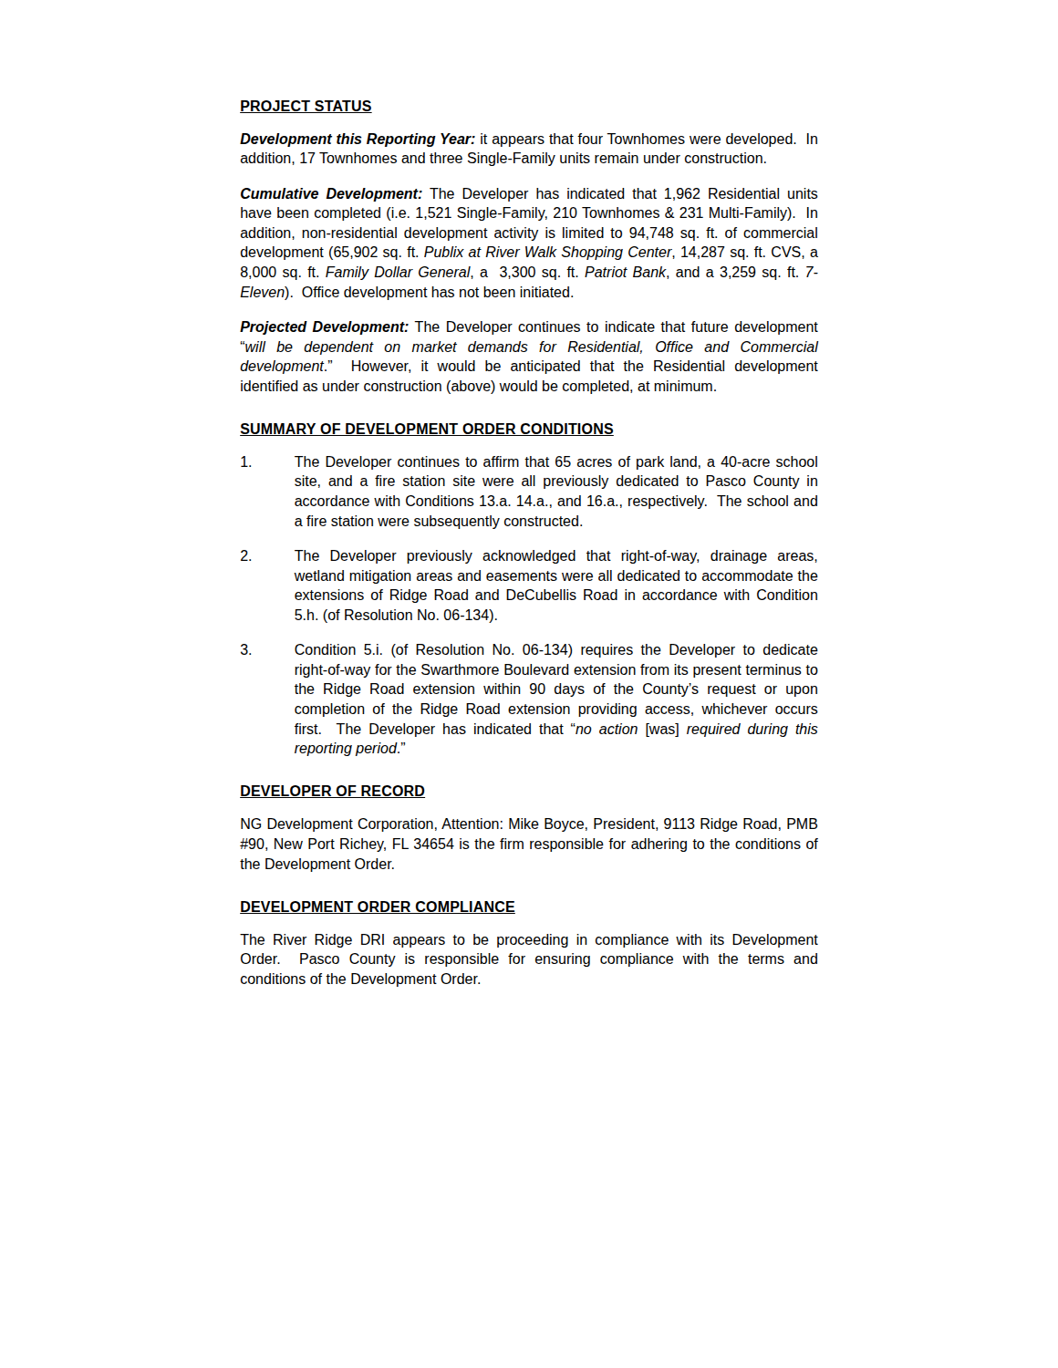PROJECT STATUS
Development this Reporting Year: it appears that four Townhomes were developed. In addition, 17 Townhomes and three Single-Family units remain under construction.
Cumulative Development: The Developer has indicated that 1,962 Residential units have been completed (i.e. 1,521 Single-Family, 210 Townhomes & 231 Multi-Family). In addition, non-residential development activity is limited to 94,748 sq. ft. of commercial development (65,902 sq. ft. Publix at River Walk Shopping Center, 14,287 sq. ft. CVS, a 8,000 sq. ft. Family Dollar General, a 3,300 sq. ft. Patriot Bank, and a 3,259 sq. ft. 7-Eleven). Office development has not been initiated.
Projected Development: The Developer continues to indicate that future development “will be dependent on market demands for Residential, Office and Commercial development.” However, it would be anticipated that the Residential development identified as under construction (above) would be completed, at minimum.
SUMMARY OF DEVELOPMENT ORDER CONDITIONS
The Developer continues to affirm that 65 acres of park land, a 40-acre school site, and a fire station site were all previously dedicated to Pasco County in accordance with Conditions 13.a. 14.a., and 16.a., respectively. The school and a fire station were subsequently constructed.
The Developer previously acknowledged that right-of-way, drainage areas, wetland mitigation areas and easements were all dedicated to accommodate the extensions of Ridge Road and DeCubellis Road in accordance with Condition 5.h. (of Resolution No. 06-134).
Condition 5.i. (of Resolution No. 06-134) requires the Developer to dedicate right-of-way for the Swarthmore Boulevard extension from its present terminus to the Ridge Road extension within 90 days of the County’s request or upon completion of the Ridge Road extension providing access, whichever occurs first. The Developer has indicated that “no action [was] required during this reporting period.”
DEVELOPER OF RECORD
NG Development Corporation, Attention: Mike Boyce, President, 9113 Ridge Road, PMB #90, New Port Richey, FL 34654 is the firm responsible for adhering to the conditions of the Development Order.
DEVELOPMENT ORDER COMPLIANCE
The River Ridge DRI appears to be proceeding in compliance with its Development Order. Pasco County is responsible for ensuring compliance with the terms and conditions of the Development Order.